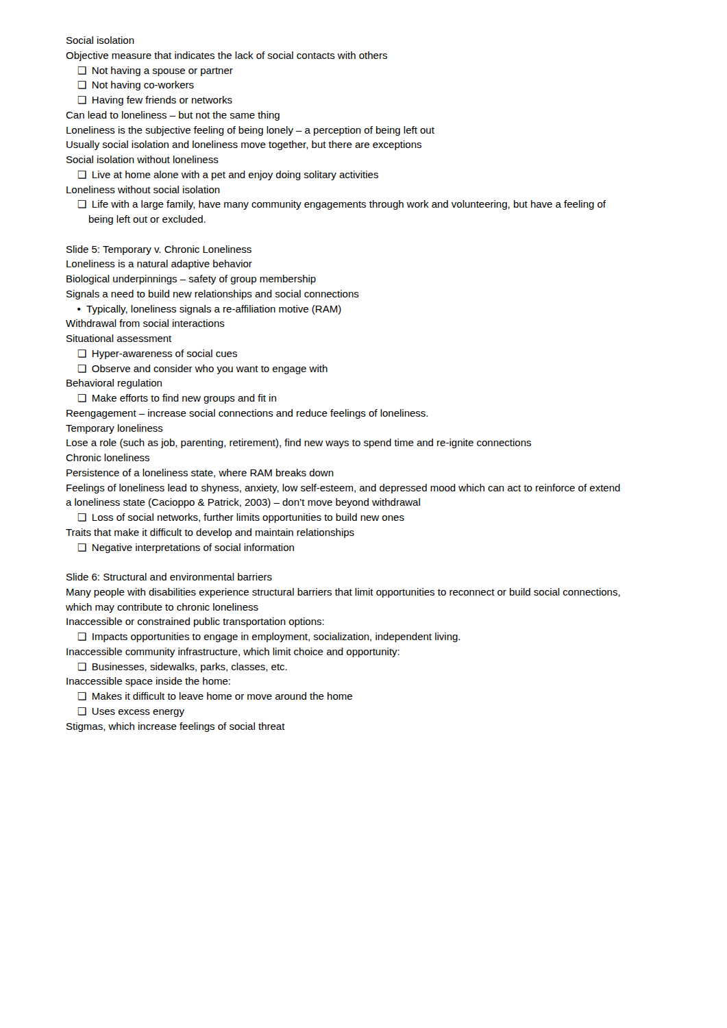Social isolation
Objective measure that indicates the lack of social contacts with others
Not having a spouse or partner
Not having co-workers
Having few friends or networks
Can lead to loneliness – but not the same thing
Loneliness is the subjective feeling of being lonely – a perception of being left out
Usually social isolation and loneliness move together, but there are exceptions
Social isolation without loneliness
Live at home alone with a pet and enjoy doing solitary activities
Loneliness without social isolation
Life with a large family, have many community engagements through work and volunteering, but have a feeling of being left out or excluded.
Slide 5: Temporary v. Chronic Loneliness
Loneliness is a natural adaptive behavior
Biological underpinnings – safety of group membership
Signals a need to build new relationships and social connections
Typically, loneliness signals a re-affiliation motive (RAM)
Withdrawal from social interactions
Situational assessment
Hyper-awareness of social cues
Observe and consider who you want to engage with
Behavioral regulation
Make efforts to find new groups and fit in
Reengagement – increase social connections and reduce feelings of loneliness.
Temporary loneliness
Lose a role (such as job, parenting, retirement), find new ways to spend time and re-ignite connections
Chronic loneliness
Persistence of a loneliness state, where RAM breaks down
Feelings of loneliness lead to shyness, anxiety, low self-esteem, and depressed mood which can act to reinforce of extend a loneliness state (Cacioppo & Patrick, 2003) – don’t move beyond withdrawal
Loss of social networks, further limits opportunities to build new ones
Traits that make it difficult to develop and maintain relationships
Negative interpretations of social information
Slide 6: Structural and environmental barriers
Many people with disabilities experience structural barriers that limit opportunities to reconnect or build social connections, which may contribute to chronic loneliness
Inaccessible or constrained public transportation options:
Impacts opportunities to engage in employment, socialization, independent living.
Inaccessible community infrastructure, which limit choice and opportunity:
Businesses, sidewalks, parks, classes, etc.
Inaccessible space inside the home:
Makes it difficult to leave home or move around the home
Uses excess energy
Stigmas, which increase feelings of social threat